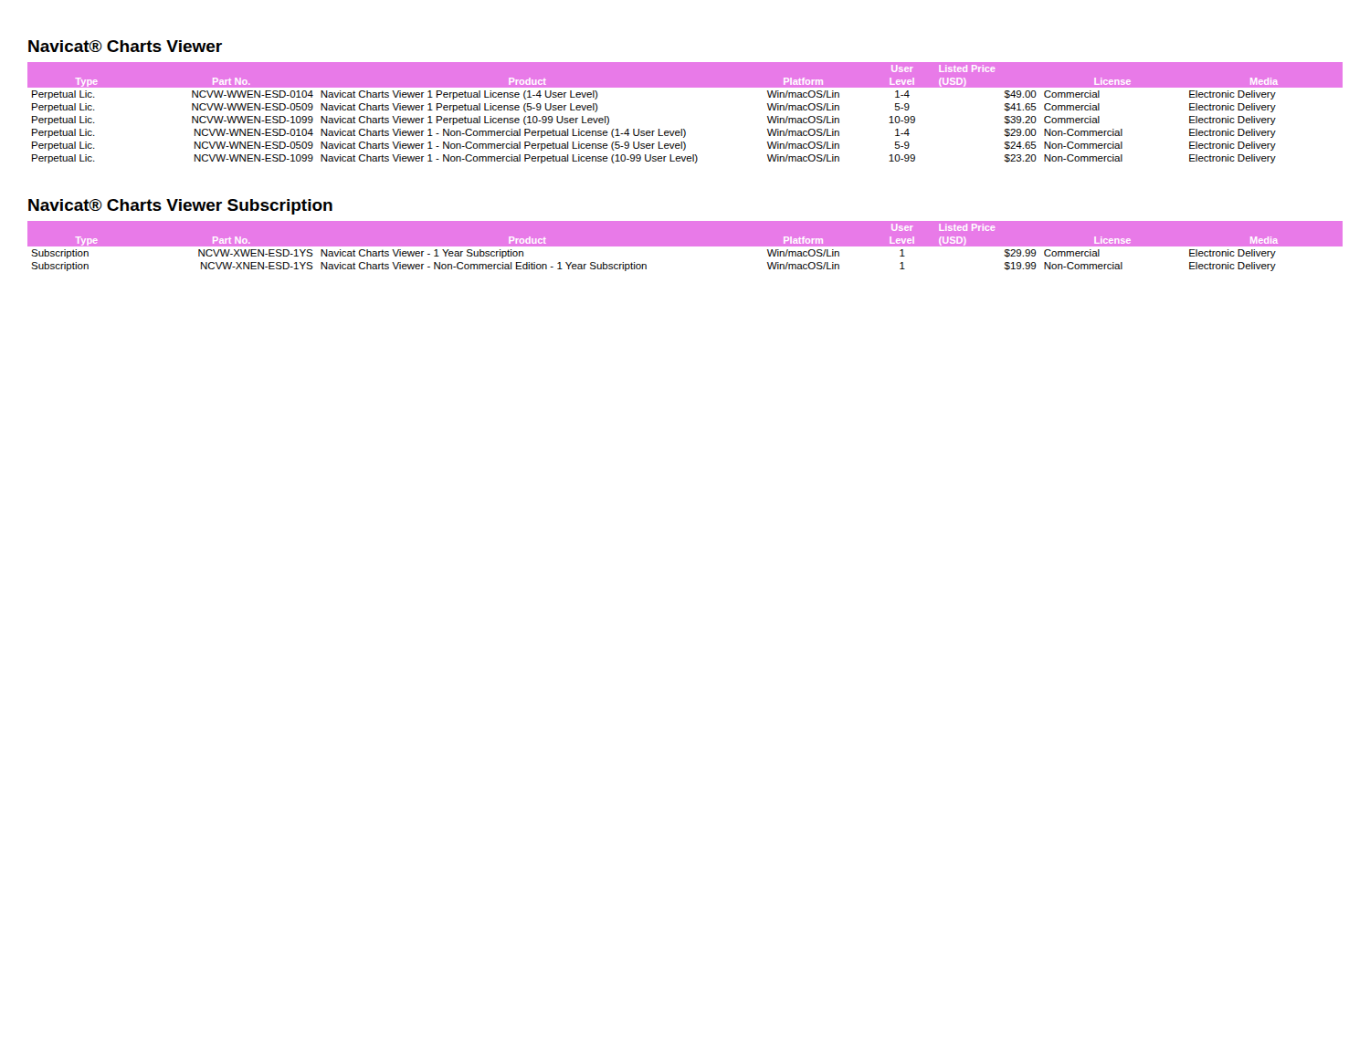Navicat® Charts Viewer
| | | | | User | Listed Price | |
| --- | --- | --- | --- | --- | --- | --- |
| Type | Part No. | Product | Platform | Level | (USD) | License | Media |
| Perpetual Lic. | NCVW-WWEN-ESD-0104 | Navicat Charts Viewer 1 Perpetual License (1-4 User Level) | Win/macOS/Lin | 1-4 | $49.00 | Commercial | Electronic Delivery |
| Perpetual Lic. | NCVW-WWEN-ESD-0509 | Navicat Charts Viewer 1 Perpetual License (5-9 User Level) | Win/macOS/Lin | 5-9 | $41.65 | Commercial | Electronic Delivery |
| Perpetual Lic. | NCVW-WWEN-ESD-1099 | Navicat Charts Viewer 1 Perpetual License (10-99 User Level) | Win/macOS/Lin | 10-99 | $39.20 | Commercial | Electronic Delivery |
| Perpetual Lic. | NCVW-WNEN-ESD-0104 | Navicat Charts Viewer 1 - Non-Commercial Perpetual License (1-4 User Level) | Win/macOS/Lin | 1-4 | $29.00 | Non-Commercial | Electronic Delivery |
| Perpetual Lic. | NCVW-WNEN-ESD-0509 | Navicat Charts Viewer 1 - Non-Commercial Perpetual License (5-9 User Level) | Win/macOS/Lin | 5-9 | $24.65 | Non-Commercial | Electronic Delivery |
| Perpetual Lic. | NCVW-WNEN-ESD-1099 | Navicat Charts Viewer 1 - Non-Commercial Perpetual License (10-99 User Level) | Win/macOS/Lin | 10-99 | $23.20 | Non-Commercial | Electronic Delivery |
Navicat® Charts Viewer Subscription
| | | | | User | Listed Price | |
| --- | --- | --- | --- | --- | --- | --- |
| Type | Part No. | Product | Platform | Level | (USD) | License | Media |
| Subscription | NCVW-XWEN-ESD-1YS | Navicat Charts Viewer - 1 Year Subscription | Win/macOS/Lin | 1 | $29.99 | Commercial | Electronic Delivery |
| Subscription | NCVW-XNEN-ESD-1YS | Navicat Charts Viewer - Non-Commercial Edition - 1 Year Subscription | Win/macOS/Lin | 1 | $19.99 | Non-Commercial | Electronic Delivery |